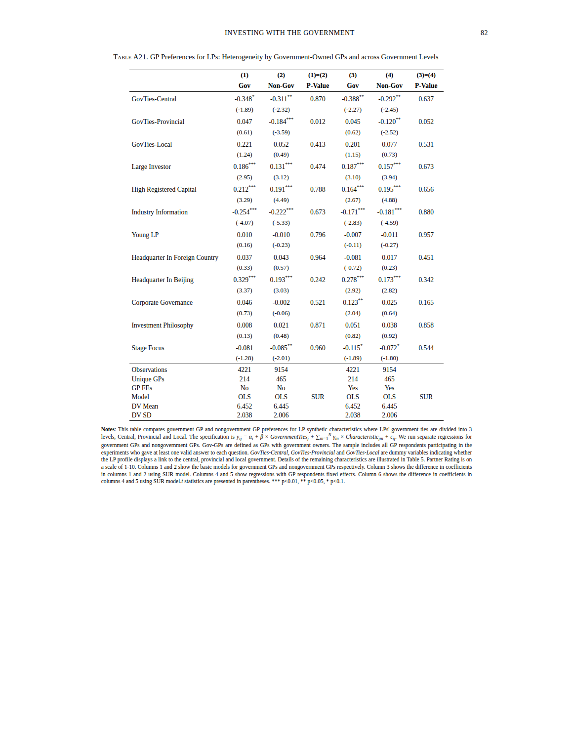INVESTING WITH THE GOVERNMENT 82
Table A21. GP Preferences for LPs: Heterogeneity by Government-Owned GPs and across Government Levels
| | (1) | (2) | (1)=(2) | (3) | (4) | (3)=(4) |
| --- | --- | --- | --- | --- | --- | --- |
| | Gov | Non-Gov | P-Value | Gov | Non-Gov | P-Value |
| GovTies-Central | -0.348 * | -0.311 ** | 0.870 | -0.388 ** | -0.292 ** | 0.637 |
| | (-1.89) | (-2.32) | | (-2.27) | (-2.45) | |
| GovTies-Provincial | 0.047 | -0.184 *** | 0.012 | 0.045 | -0.120 ** | 0.052 |
| | (0.61) | (-3.59) | | (0.62) | (-2.52) | |
| GovTies-Local | 0.221 | 0.052 | 0.413 | 0.201 | 0.077 | 0.531 |
| | (1.24) | (0.49) | | (1.15) | (0.73) | |
| Large Investor | 0.186 *** | 0.131 *** | 0.474 | 0.187 *** | 0.157 *** | 0.673 |
| | (2.95) | (3.12) | | (3.10) | (3.94) | |
| High Registered Capital | 0.212 *** | 0.191 *** | 0.788 | 0.164 *** | 0.195 *** | 0.656 |
| | (3.29) | (4.49) | | (2.67) | (4.88) | |
| Industry Information | -0.254 *** | -0.222 *** | 0.673 | -0.171 *** | -0.181 *** | 0.880 |
| | (-4.07) | (-5.33) | | (-2.83) | (-4.59) | |
| Young LP | 0.010 | -0.010 | 0.796 | -0.007 | -0.011 | 0.957 |
| | (0.16) | (-0.23) | | (-0.11) | (-0.27) | |
| Headquarter In Foreign Country | 0.037 | 0.043 | 0.964 | -0.081 | 0.017 | 0.451 |
| | (0.33) | (0.57) | | (-0.72) | (0.23) | |
| Headquarter In Beijing | 0.329 *** | 0.193 *** | 0.242 | 0.278 *** | 0.173 *** | 0.342 |
| | (3.37) | (3.03) | | (2.92) | (2.82) | |
| Corporate Governance | 0.046 | -0.002 | 0.521 | 0.123 ** | 0.025 | 0.165 |
| | (0.73) | (-0.06) | | (2.04) | (0.64) | |
| Investment Philosophy | 0.008 | 0.021 | 0.871 | 0.051 | 0.038 | 0.858 |
| | (0.13) | (0.48) | | (0.82) | (0.92) | |
| Stage Focus | -0.081 | -0.085 ** | 0.960 | -0.115 * | -0.072 * | 0.544 |
| | (-1.28) | (-2.01) | | (-1.89) | (-1.80) | |
| Observations | 4221 | 9154 | | 4221 | 9154 | |
| Unique GPs | 214 | 465 | | 214 | 465 | |
| GP FEs | No | No | | Yes | Yes | |
| Model | OLS | OLS | SUR | OLS | OLS | SUR |
| DV Mean | 6.452 | 6.445 | | 6.452 | 6.445 | |
| DV SD | 2.038 | 2.006 | | 2.038 | 2.006 | |
Notes: This table compares government GP and nongovernment GP preferences for LP synthetic characteristics where LPs' government ties are divided into 3 levels, Central, Provincial and Local. The specification is yij = αi + β × GovernmentTiesj + ∑m=1N γm × Characteristicjm + εij. We run separate regressions for government GPs and nongovernment GPs. Gov-GPs are defined as GPs with government owners. The sample includes all GP respondents participating in the experiments who gave at least one valid answer to each question. GovTies-Central, GovTies-Provincial and GovTies-Local are dummy variables indicating whether the LP profile displays a link to the central, provincial and local government. Details of the remaining characteristics are illustrated in Table 5. Partner Rating is on a scale of 1-10. Columns 1 and 2 show the basic models for government GPs and nongovernment GPs respectively. Column 3 shows the difference in coefficients in columns 1 and 2 using SUR model. Columns 4 and 5 show regressions with GP respondents fixed effects. Column 6 shows the difference in coefficients in columns 4 and 5 using SUR model.t statistics are presented in parentheses. *** p<0.01, ** p<0.05, * p<0.1.